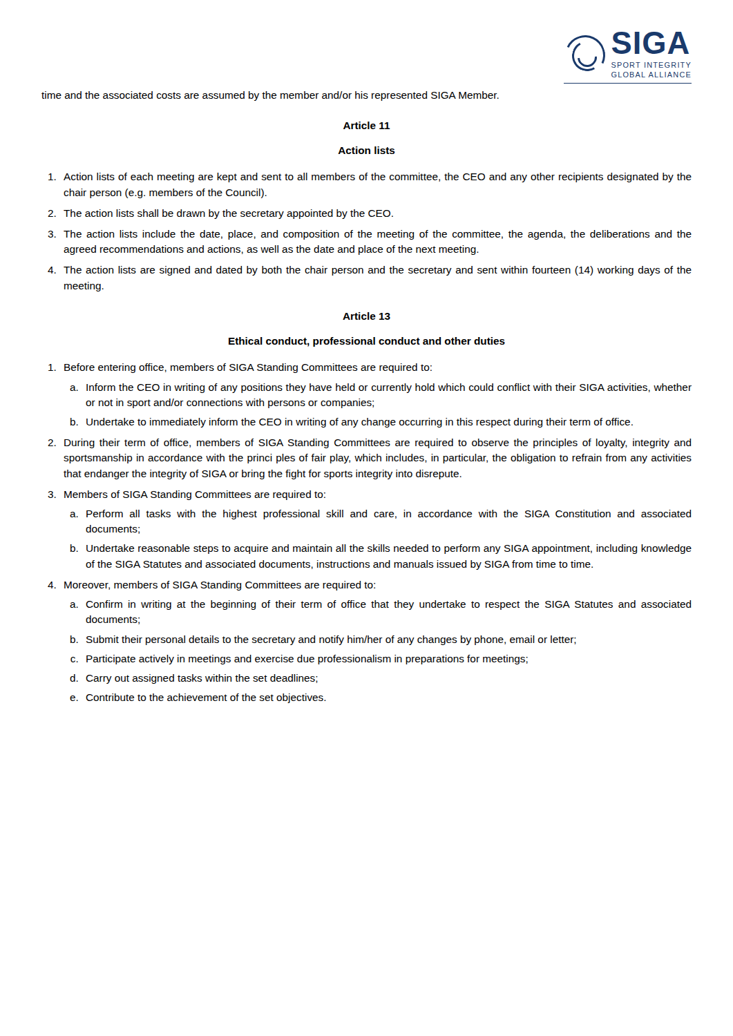SIGA
SPORT INTEGRITY
GLOBAL ALLIANCE
time and the associated costs are assumed by the member and/or his represented SIGA Member.
Article 11
Action lists
Action lists of each meeting are kept and sent to all members of the committee, the CEO and any other recipients designated by the chair person (e.g. members of the Council).
The action lists shall be drawn by the secretary appointed by the CEO.
The action lists include the date, place, and composition of the meeting of the committee, the agenda, the deliberations and the agreed recommendations and actions, as well as the date and place of the next meeting.
The action lists are signed and dated by both the chair person and the secretary and sent within fourteen (14) working days of the meeting.
Article 13
Ethical conduct, professional conduct and other duties
Before entering office, members of SIGA Standing Committees are required to:
Inform the CEO in writing of any positions they have held or currently hold which could conflict with their SIGA activities, whether or not in sport and/or connections with persons or companies;
Undertake to immediately inform the CEO in writing of any change occurring in this respect during their term of office.
During their term of office, members of SIGA Standing Committees are required to observe the principles of loyalty, integrity and sportsmanship in accordance with the princi ples of fair play, which includes, in particular, the obligation to refrain from any activities that endanger the integrity of SIGA or bring the fight for sports integrity into disrepute.
Members of SIGA Standing Committees are required to:
Perform all tasks with the highest professional skill and care, in accordance with the SIGA Constitution and associated documents;
Undertake reasonable steps to acquire and maintain all the skills needed to perform any SIGA appointment, including knowledge of the SIGA Statutes and associated documents, instructions and manuals issued by SIGA from time to time.
Moreover, members of SIGA Standing Committees are required to:
Confirm in writing at the beginning of their term of office that they undertake to respect the SIGA Statutes and associated documents;
Submit their personal details to the secretary and notify him/her of any changes by phone, email or letter;
Participate actively in meetings and exercise due professionalism in preparations for meetings;
Carry out assigned tasks within the set deadlines;
Contribute to the achievement of the set objectives.